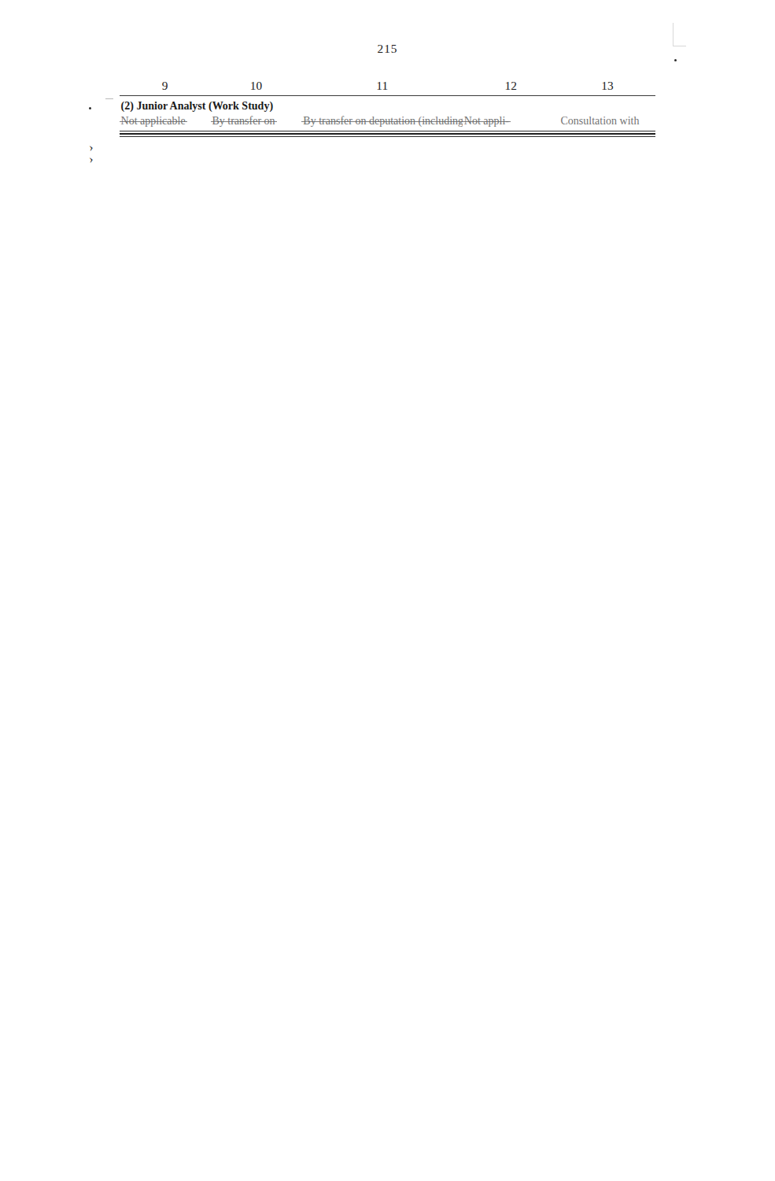215
| 9 | 10 | 11 | 12 | 13 |
| (2) Junior Analyst (Work Study) |
| Not applicable | By transfer on | By transfer on deputation (including | Not appli- | Consultation with |
›
›